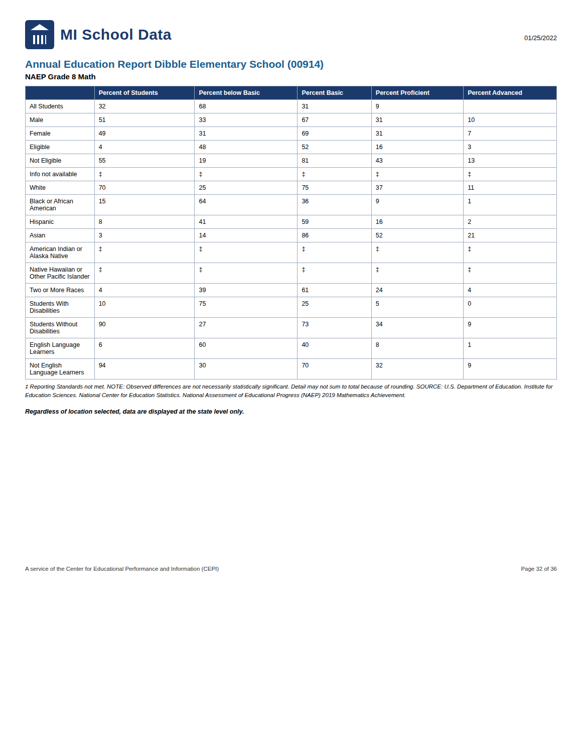MI School Data
01/25/2022
Annual Education Report Dibble Elementary School (00914)
NAEP Grade 8 Math
| | Percent of Students | Percent below Basic | Percent Basic | Percent Proficient | Percent Advanced |
| --- | --- | --- | --- | --- | --- |
| All Students | 32 | 68 | 31 | 9 | |
| Male | 51 | 33 | 67 | 31 | 10 |
| Female | 49 | 31 | 69 | 31 | 7 |
| Eligible | 4 | 48 | 52 | 16 | 3 |
| Not Eligible | 55 | 19 | 81 | 43 | 13 |
| Info not available | ‡ | ‡ | ‡ | ‡ | ‡ |
| White | 70 | 25 | 75 | 37 | 11 |
| Black or African American | 15 | 64 | 36 | 9 | 1 |
| Hispanic | 8 | 41 | 59 | 16 | 2 |
| Asian | 3 | 14 | 86 | 52 | 21 |
| American Indian or Alaska Native | ‡ | ‡ | ‡ | ‡ | ‡ |
| Native Hawaiian or Other Pacific Islander | ‡ | ‡ | ‡ | ‡ | ‡ |
| Two or More Races | 4 | 39 | 61 | 24 | 4 |
| Students With Disabilities | 10 | 75 | 25 | 5 | 0 |
| Students Without Disabilities | 90 | 27 | 73 | 34 | 9 |
| English Language Learners | 6 | 60 | 40 | 8 | 1 |
| Not English Language Learners | 94 | 30 | 70 | 32 | 9 |
‡ Reporting Standards not met. NOTE: Observed differences are not necessarily statistically significant. Detail may not sum to total because of rounding. SOURCE: U.S. Department of Education. Institute for Education Sciences. National Center for Education Statistics. National Assessment of Educational Progress (NAEP) 2019 Mathematics Achievement.
Regardless of location selected, data are displayed at the state level only.
A service of the Center for Educational Performance and Information (CEPI)
Page 32 of 36